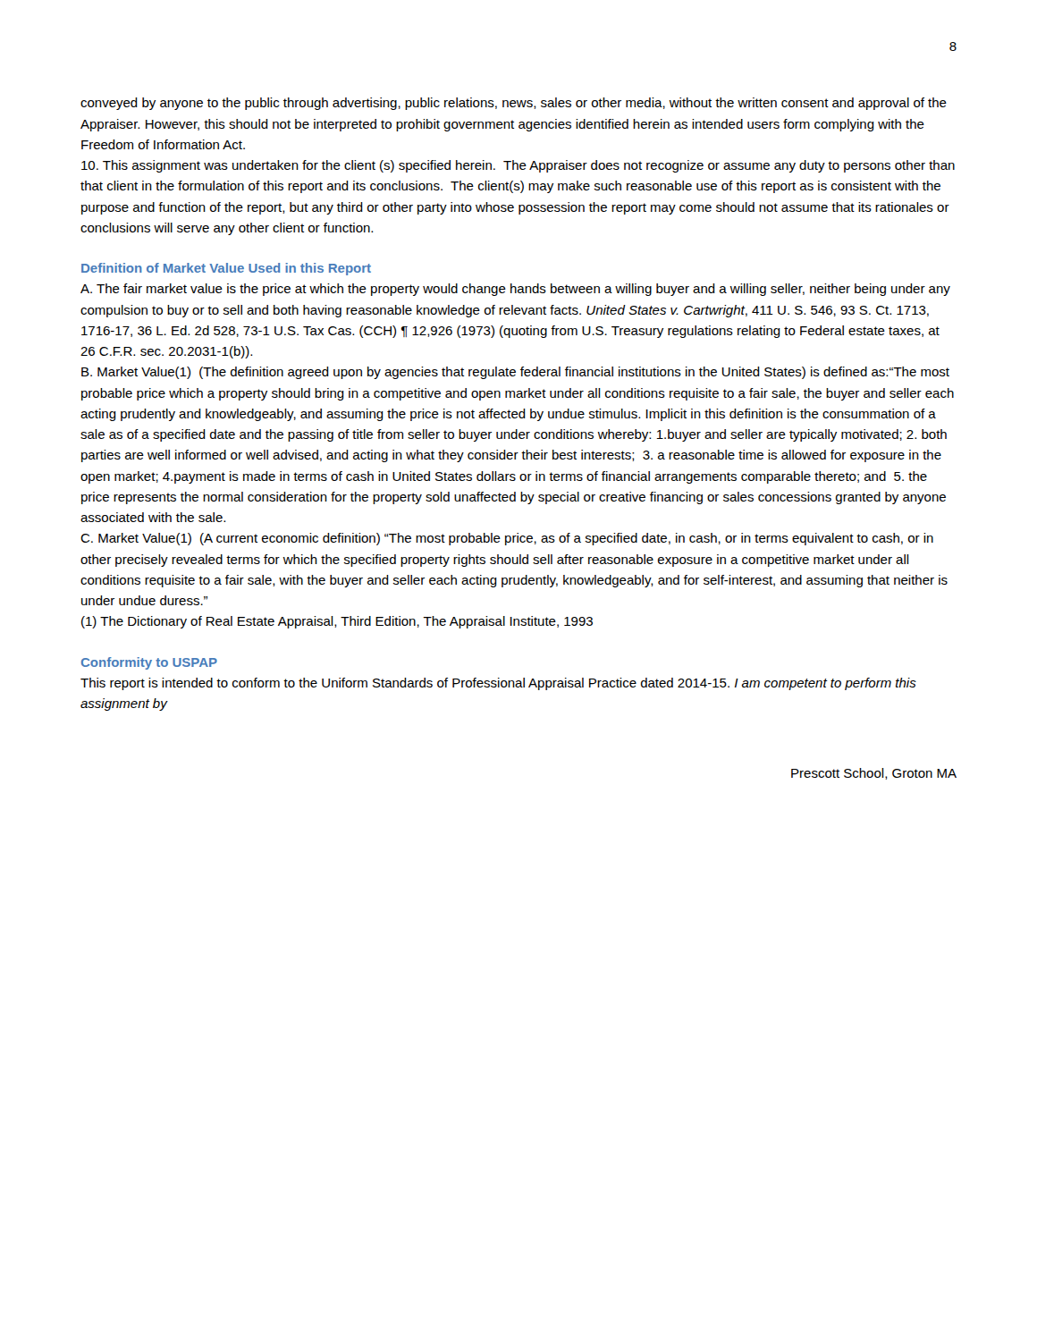8
conveyed by anyone to the public through advertising, public relations, news, sales or other media, without the written consent and approval of the Appraiser. However, this should not be interpreted to prohibit government agencies identified herein as intended users form complying with the Freedom of Information Act.
10. This assignment was undertaken for the client (s) specified herein. The Appraiser does not recognize or assume any duty to persons other than that client in the formulation of this report and its conclusions. The client(s) may make such reasonable use of this report as is consistent with the purpose and function of the report, but any third or other party into whose possession the report may come should not assume that its rationales or conclusions will serve any other client or function.
Definition of Market Value Used in this Report
A. The fair market value is the price at which the property would change hands between a willing buyer and a willing seller, neither being under any compulsion to buy or to sell and both having reasonable knowledge of relevant facts. United States v. Cartwright, 411 U. S. 546, 93 S. Ct. 1713, 1716-17, 36 L. Ed. 2d 528, 73-1 U.S. Tax Cas. (CCH) ¶ 12,926 (1973) (quoting from U.S. Treasury regulations relating to Federal estate taxes, at 26 C.F.R. sec. 20.2031-1(b)).
B. Market Value(1) (The definition agreed upon by agencies that regulate federal financial institutions in the United States) is defined as:“The most probable price which a property should bring in a competitive and open market under all conditions requisite to a fair sale, the buyer and seller each acting prudently and knowledgeably, and assuming the price is not affected by undue stimulus. Implicit in this definition is the consummation of a sale as of a specified date and the passing of title from seller to buyer under conditions whereby: 1.buyer and seller are typically motivated; 2. both parties are well informed or well advised, and acting in what they consider their best interests; 3. a reasonable time is allowed for exposure in the open market; 4.payment is made in terms of cash in United States dollars or in terms of financial arrangements comparable thereto; and 5. the price represents the normal consideration for the property sold unaffected by special or creative financing or sales concessions granted by anyone associated with the sale.
C. Market Value(1) (A current economic definition) “The most probable price, as of a specified date, in cash, or in terms equivalent to cash, or in other precisely revealed terms for which the specified property rights should sell after reasonable exposure in a competitive market under all conditions requisite to a fair sale, with the buyer and seller each acting prudently, knowledgeably, and for self-interest, and assuming that neither is under undue duress.”
(1) The Dictionary of Real Estate Appraisal, Third Edition, The Appraisal Institute, 1993
Conformity to USPAP
This report is intended to conform to the Uniform Standards of Professional Appraisal Practice dated 2014-15. I am competent to perform this assignment by
Prescott School, Groton MA